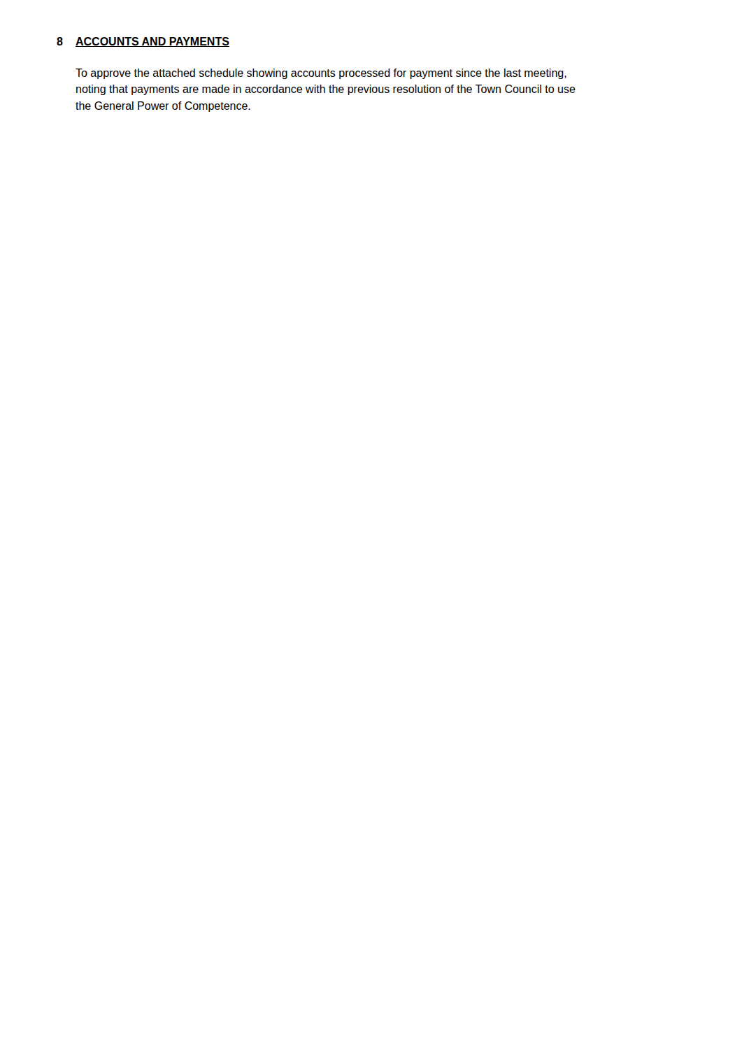8 Accounts and Payments
To approve the attached schedule showing accounts processed for payment since the last meeting, noting that payments are made in accordance with the previous resolution of the Town Council to use the General Power of Competence.